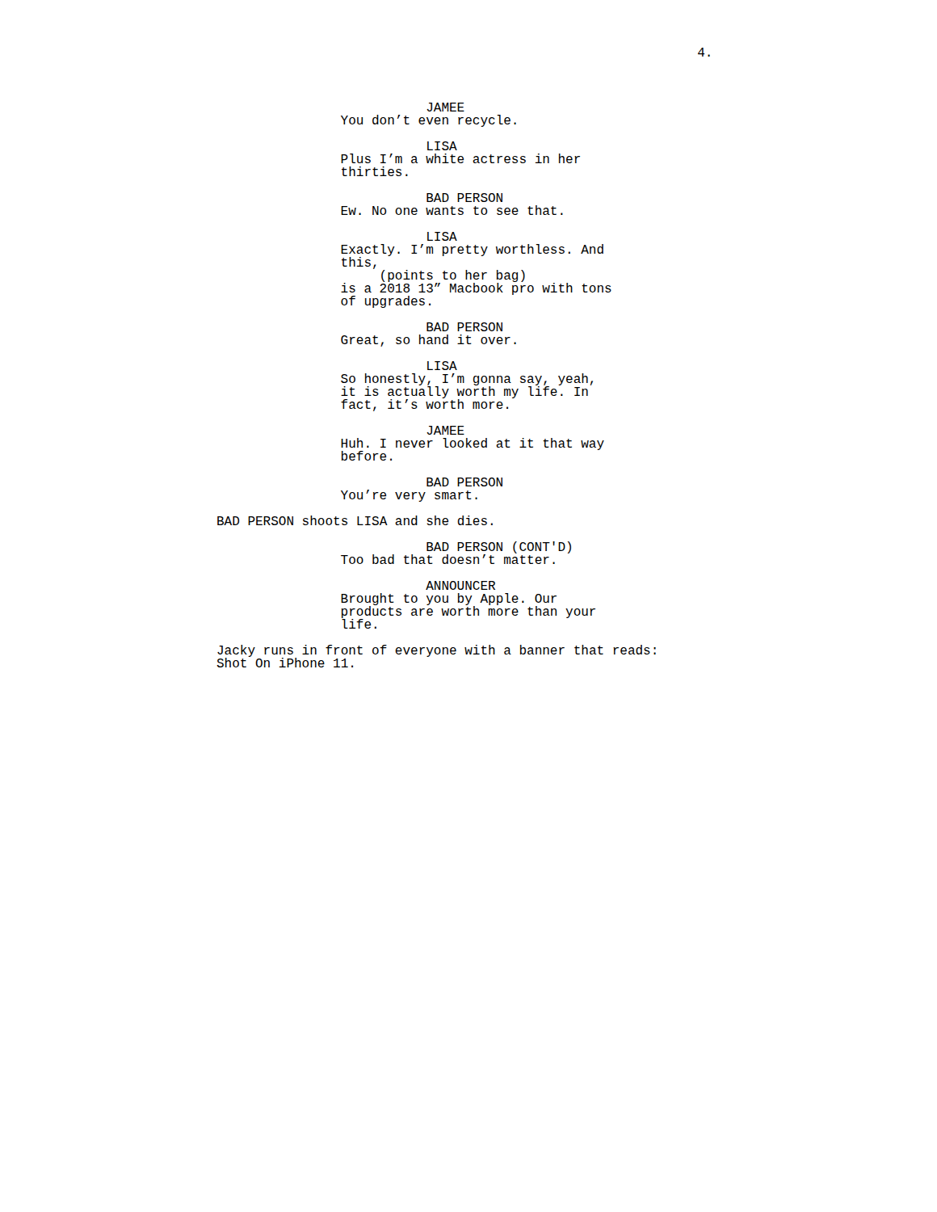4.
Jamee
You don’t even recycle.
Lisa
Plus I’m a white actress in her thirties.
Bad Person
Ew. No one wants to see that.
Lisa
Exactly. I’m pretty worthless. And this,
(points to her bag)
is a 2018 13” Macbook pro with tons of upgrades.
Bad Person
Great, so hand it over.
Lisa
So honestly, I’m gonna say, yeah, it is actually worth my life. In fact, it’s worth more.
Jamee
Huh. I never looked at it that way before.
Bad Person
You’re very smart.
BAD PERSON shoots LISA and she dies.
Bad Person (CONT'D)
Too bad that doesn’t matter.
Announcer
Brought to you by Apple. Our products are worth more than your life.
Jacky runs in front of everyone with a banner that reads: Shot On iPhone 11.